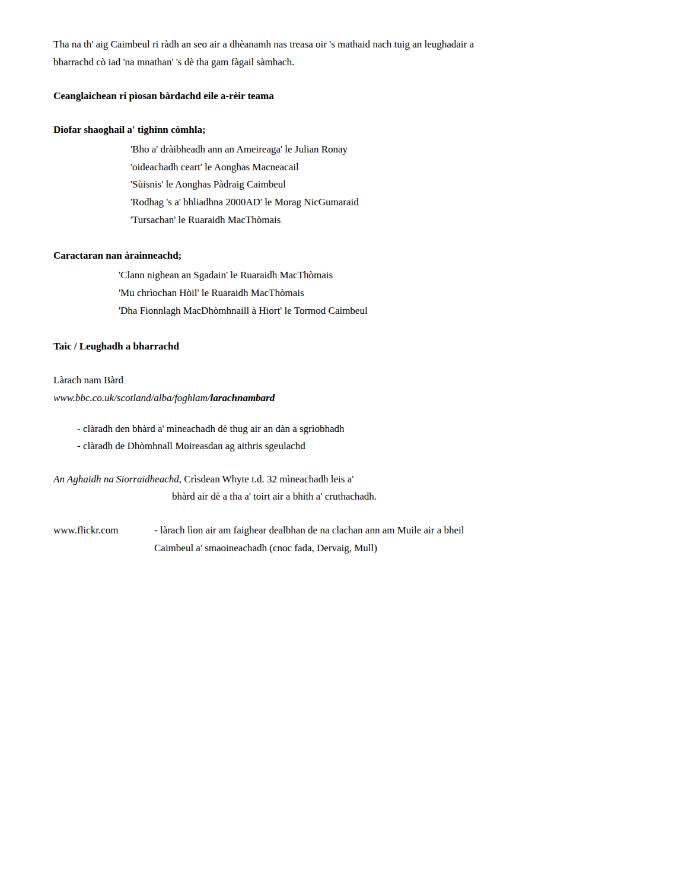Tha na th' aig Caimbeul ri ràdh an seo air a dhèanamh nas treasa oir 's mathaid nach tuig an leughadair a bharrachd cò iad 'na mnathan' 's dè tha gam fàgail sàmhach.
Ceanglaichean ri pìosan bàrdachd eile a-rèir teama
Diofar shaoghail a' tighinn còmhla;
'Bho a' dràibheadh ann an Ameireaga' le Julian Ronay
'oideachadh ceart' le Aonghas Macneacail
'Sùisnis' le Aonghas Pàdraig Caimbeul
'Rodhag 's a' bhliadhna 2000AD' le Morag NicGumaraid
'Tursachan' le Ruaraidh MacThòmais
Caractaran nan àrainneachd;
'Clann nighean an Sgadain' le Ruaraidh MacThòmais
'Mu chrìochan Hòil' le Ruaraidh MacThòmais
'Dha Fionnlagh MacDhòmhnaill à Hiort' le Tormod Caimbeul
Taic / Leughadh a bharrachd
Làrach nam Bàrd
www.bbc.co.uk/scotland/alba/foghlam/larachnambard
- clàradh den bhàrd a' mìneachadh dè thug air an dàn a sgrìobhadh
- clàradh de Dhòmhnall Moireasdan ag aithris sgeulachd
An Aghaidh na Siorraidheachd, Crìsdean Whyte t.d. 32 mìneachadh leis a' bhàrd air dè a tha a' toirt air a bhith a' cruthachadh.
| www.flickr.com | - làrach lìon air am faighear dealbhan de na clachan ann am Muile air a bheil Caimbeul a' smaoineachadh (cnoc fada, Dervaig, Mull) |